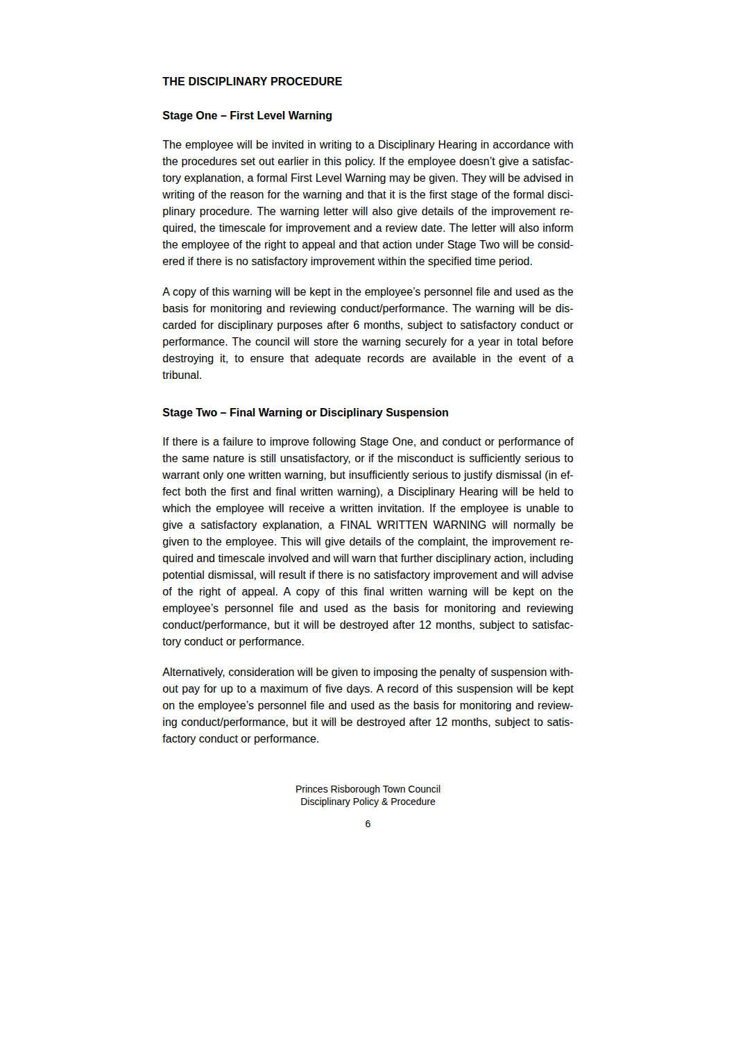THE DISCIPLINARY PROCEDURE
Stage One – First Level Warning
The employee will be invited in writing to a Disciplinary Hearing in accordance with the procedures set out earlier in this policy. If the employee doesn’t give a satisfactory explanation, a formal First Level Warning may be given. They will be advised in writing of the reason for the warning and that it is the first stage of the formal disciplinary procedure. The warning letter will also give details of the improvement required, the timescale for improvement and a review date. The letter will also inform the employee of the right to appeal and that action under Stage Two will be considered if there is no satisfactory improvement within the specified time period.
A copy of this warning will be kept in the employee’s personnel file and used as the basis for monitoring and reviewing conduct/performance. The warning will be discarded for disciplinary purposes after 6 months, subject to satisfactory conduct or performance. The council will store the warning securely for a year in total before destroying it, to ensure that adequate records are available in the event of a tribunal.
Stage Two – Final Warning or Disciplinary Suspension
If there is a failure to improve following Stage One, and conduct or performance of the same nature is still unsatisfactory, or if the misconduct is sufficiently serious to warrant only one written warning, but insufficiently serious to justify dismissal (in effect both the first and final written warning), a Disciplinary Hearing will be held to which the employee will receive a written invitation. If the employee is unable to give a satisfactory explanation, a FINAL WRITTEN WARNING will normally be given to the employee. This will give details of the complaint, the improvement required and timescale involved and will warn that further disciplinary action, including potential dismissal, will result if there is no satisfactory improvement and will advise of the right of appeal. A copy of this final written warning will be kept on the employee’s personnel file and used as the basis for monitoring and reviewing conduct/performance, but it will be destroyed after 12 months, subject to satisfactory conduct or performance.
Alternatively, consideration will be given to imposing the penalty of suspension without pay for up to a maximum of five days. A record of this suspension will be kept on the employee’s personnel file and used as the basis for monitoring and reviewing conduct/performance, but it will be destroyed after 12 months, subject to satisfactory conduct or performance.
Princes Risborough Town Council
Disciplinary Policy & Procedure
6